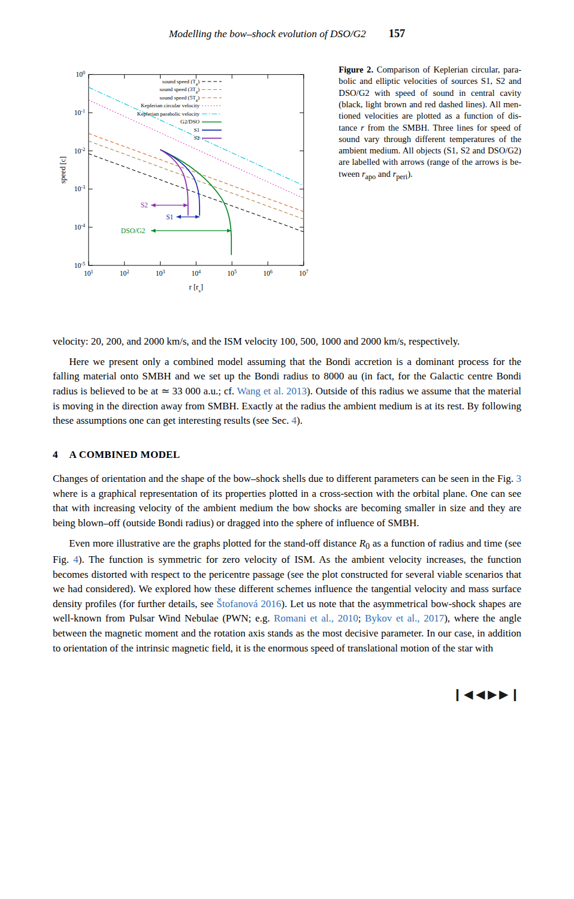Modelling the bow–shock evolution of DSO/G2 157
100 10-1 10-2 10-3 10-4 10-5 101 102 103 104 105 106 107 r [rs] speed [c] sound speed (Ta) sound speed (3Ta) sound speed (5Ta) Keplerian circular velocity Keplerian parabolic velocity G2/DSO S1 S2 S2 S1 DSO/G2
Figure 2. Comparison of Keplerian circular, parabolic and elliptic velocities of sources S1, S2 and DSO/G2 with speed of sound in central cavity (black, light brown and red dashed lines). All mentioned velocities are plotted as a function of distance r from the SMBH. Three lines for speed of sound vary through different temperatures of the ambient medium. All objects (S1, S2 and DSO/G2) are labelled with arrows (range of the arrows is between rapo and rperi).
velocity: 20, 200, and 2000 km/s, and the ISM velocity 100, 500, 1000 and 2000 km/s, respectively.
Here we present only a combined model assuming that the Bondi accretion is a dominant process for the falling material onto SMBH and we set up the Bondi radius to 8000 au (in fact, for the Galactic centre Bondi radius is believed to be at ≃ 33 000 a.u.; cf. Wang et al. 2013). Outside of this radius we assume that the material is moving in the direction away from SMBH. Exactly at the radius the ambient medium is at its rest. By following these assumptions one can get interesting results (see Sec. 4).
4 A combined model
Changes of orientation and the shape of the bow–shock shells due to different parameters can be seen in the Fig. 3 where is a graphical representation of its properties plotted in a cross-section with the orbital plane. One can see that with increasing velocity of the ambient medium the bow shocks are becoming smaller in size and they are being blown–off (outside Bondi radius) or dragged into the sphere of influence of SMBH.
Even more illustrative are the graphs plotted for the stand-off distance R0 as a function of radius and time (see Fig. 4). The function is symmetric for zero velocity of ISM. As the ambient velocity increases, the function becomes distorted with respect to the pericentre passage (see the plot constructed for several viable scenarios that we had considered). We explored how these different schemes influence the tangential velocity and mass surface density profiles (for further details, see Štofanová 2016). Let us note that the asymmetrical bow-shock shapes are well-known from Pulsar Wind Nebulae (PWN; e.g. Romani et al., 2010; Bykov et al., 2017), where the angle between the magnetic moment and the rotation axis stands as the most decisive parameter. In our case, in addition to orientation of the intrinsic magnetic field, it is the enormous speed of translational motion of the star with
❙◀◀▶▶❙